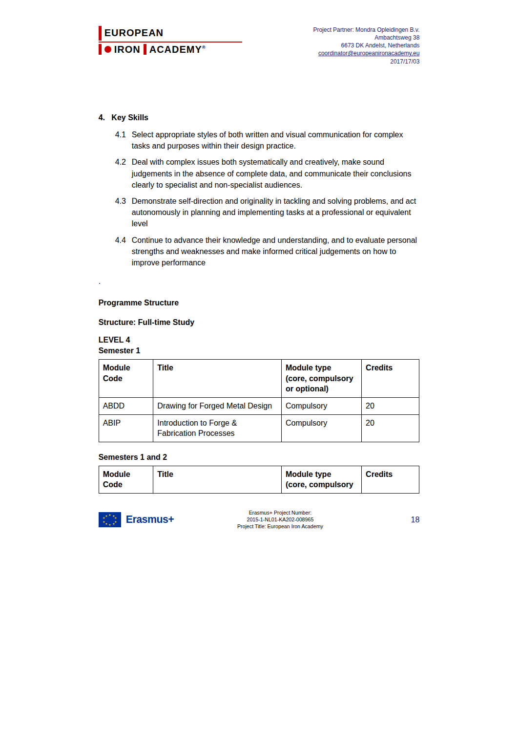EUROPEAN
IRON ACADEMY®
Project Partner: Mondra Opleidingen B.v.
Ambachtsweg 38
6673 DK Andelst, Netherlands
coordinator@europeanironacademy.eu
2017/17/03
4. Key Skills
4.1 Select appropriate styles of both written and visual communication for complex tasks and purposes within their design practice.
4.2 Deal with complex issues both systematically and creatively, make sound judgements in the absence of complete data, and communicate their conclusions clearly to specialist and non-specialist audiences.
4.3 Demonstrate self-direction and originality in tackling and solving problems, and act autonomously in planning and implementing tasks at a professional or equivalent level
4.4 Continue to advance their knowledge and understanding, and to evaluate personal strengths and weaknesses and make informed critical judgements on how to improve performance
.
Programme Structure
Structure: Full-time Study
LEVEL 4
Semester 1
| Module Code | Title | Module type (core, compulsory or optional) | Credits |
| --- | --- | --- | --- |
| ABDD | Drawing for Forged Metal Design | Compulsory | 20 |
| ABIP | Introduction to Forge & Fabrication Processes | Compulsory | 20 |
Semesters 1 and 2
| Module Code | Title | Module type (core, compulsory | Credits |
| --- | --- | --- | --- |
★ ★ ★ ★ ★ ★ ★ ★ ★ ★
Erasmus+
Erasmus+ Project Number:
2015-1-NL01-KA202-008965
Project Title: European Iron Academy
18